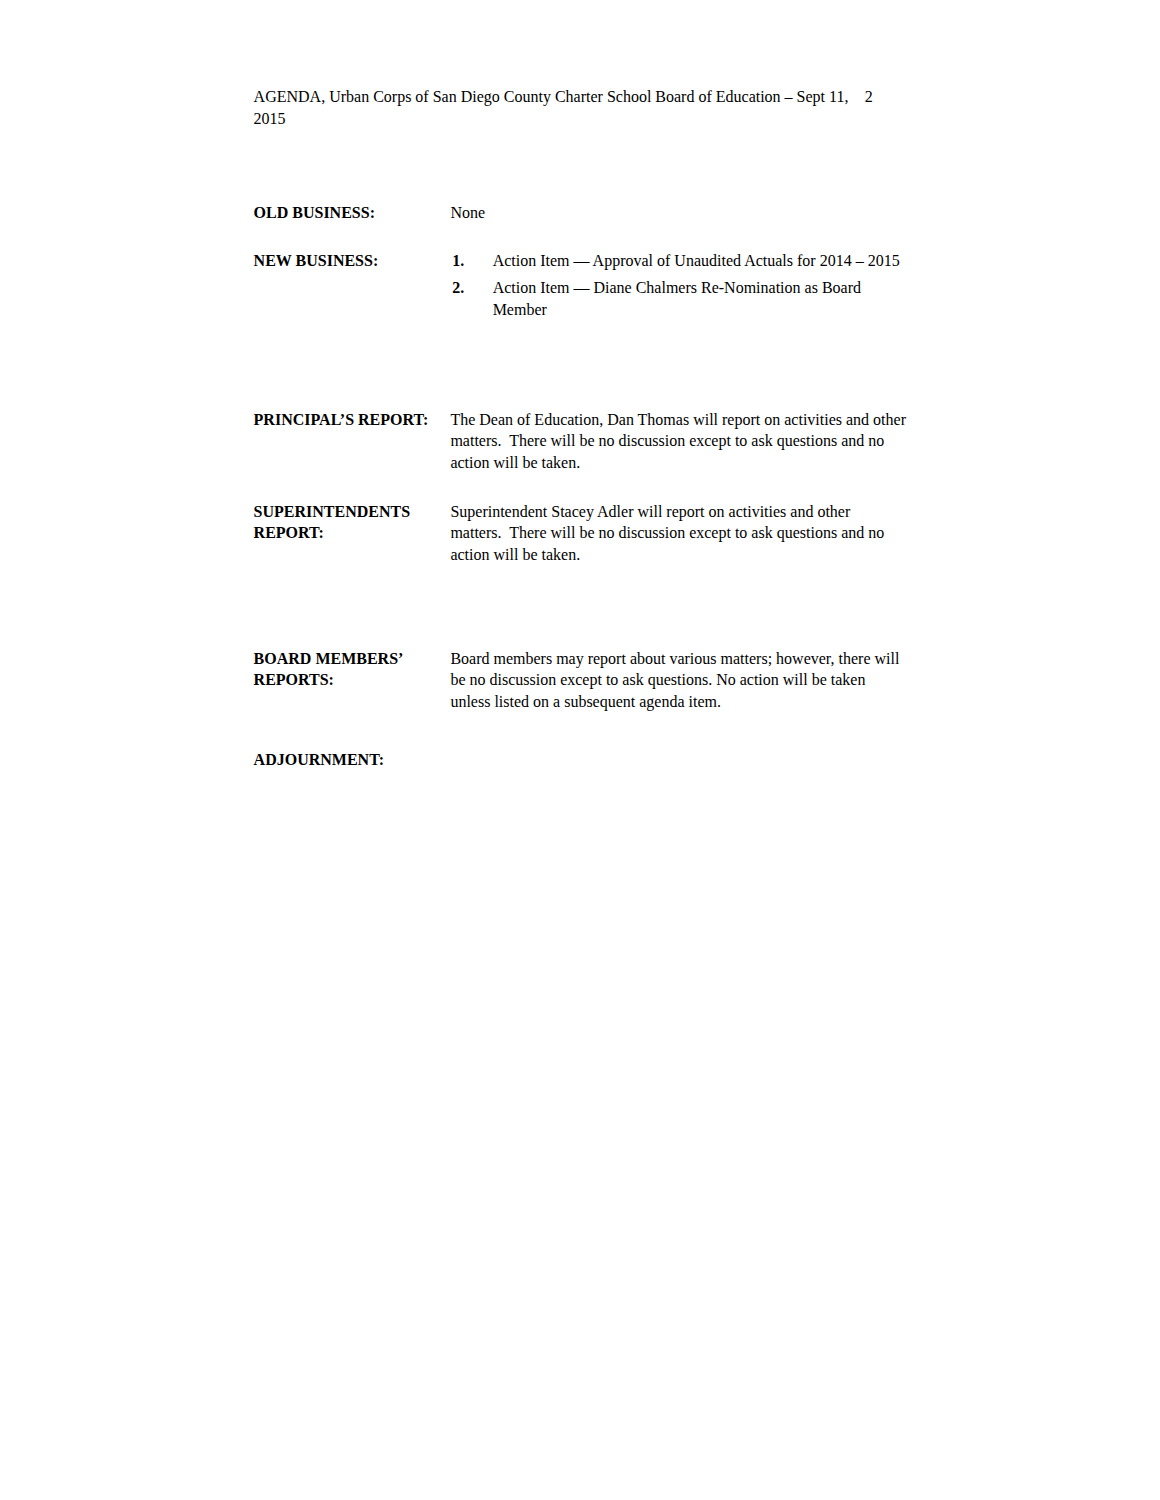AGENDA, Urban Corps of San Diego County Charter School Board of Education – Sept 11, 2015
2
| OLD BUSINESS: | None |
| NEW BUSINESS: | Action Item — Approval of Unaudited Actuals for 2014 – 2015 Action Item — Diane Chalmers Re-Nomination as Board Member |
| PRINCIPAL’S REPORT: | The Dean of Education, Dan Thomas will report on activities and other matters. There will be no discussion except to ask questions and no action will be taken. |
| SUPERINTENDENTS REPORT: | Superintendent Stacey Adler will report on activities and other matters. There will be no discussion except to ask questions and no action will be taken. |
| BOARD MEMBERS’ REPORTS: | Board members may report about various matters; however, there will be no discussion except to ask questions. No action will be taken unless listed on a subsequent agenda item. |
ADJOURNMENT: